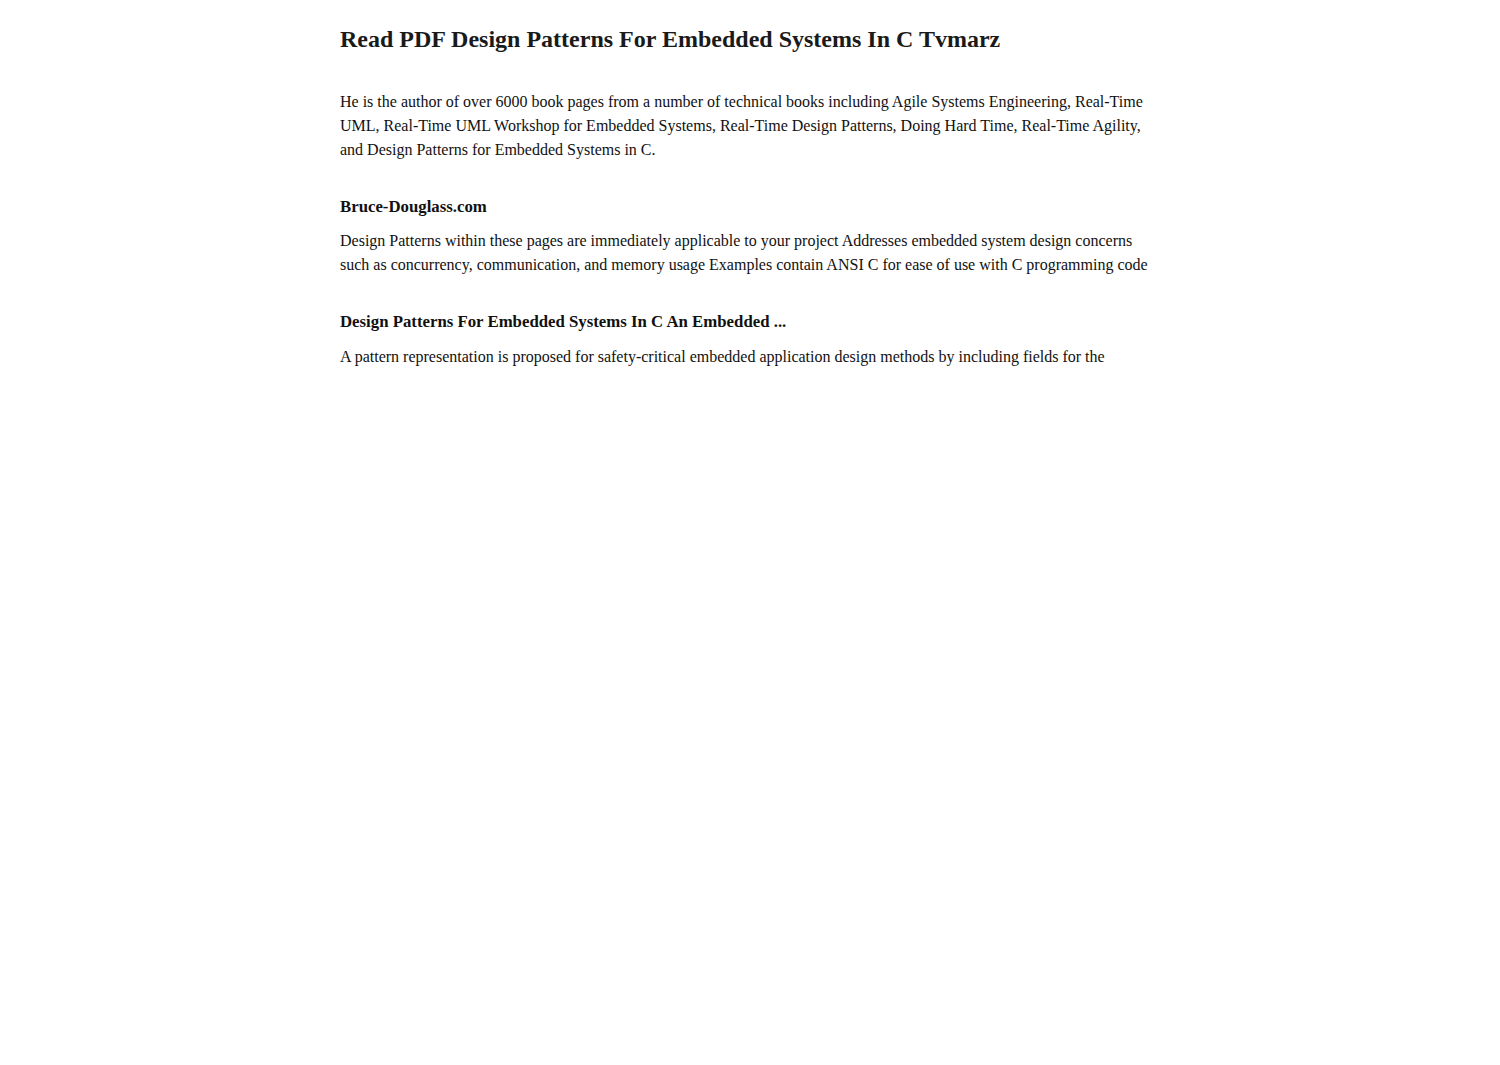Read PDF Design Patterns For Embedded Systems In C Tvmarz
He is the author of over 6000 book pages from a number of technical books including Agile Systems Engineering, Real-Time UML, Real-Time UML Workshop for Embedded Systems, Real-Time Design Patterns, Doing Hard Time, Real-Time Agility, and Design Patterns for Embedded Systems in C.
Bruce-Douglass.com
Design Patterns within these pages are immediately applicable to your project Addresses embedded system design concerns such as concurrency, communication, and memory usage Examples contain ANSI C for ease of use with C programming code
Design Patterns For Embedded Systems In C An Embedded ...
A pattern representation is proposed for safety-critical embedded application design methods by including fields for the